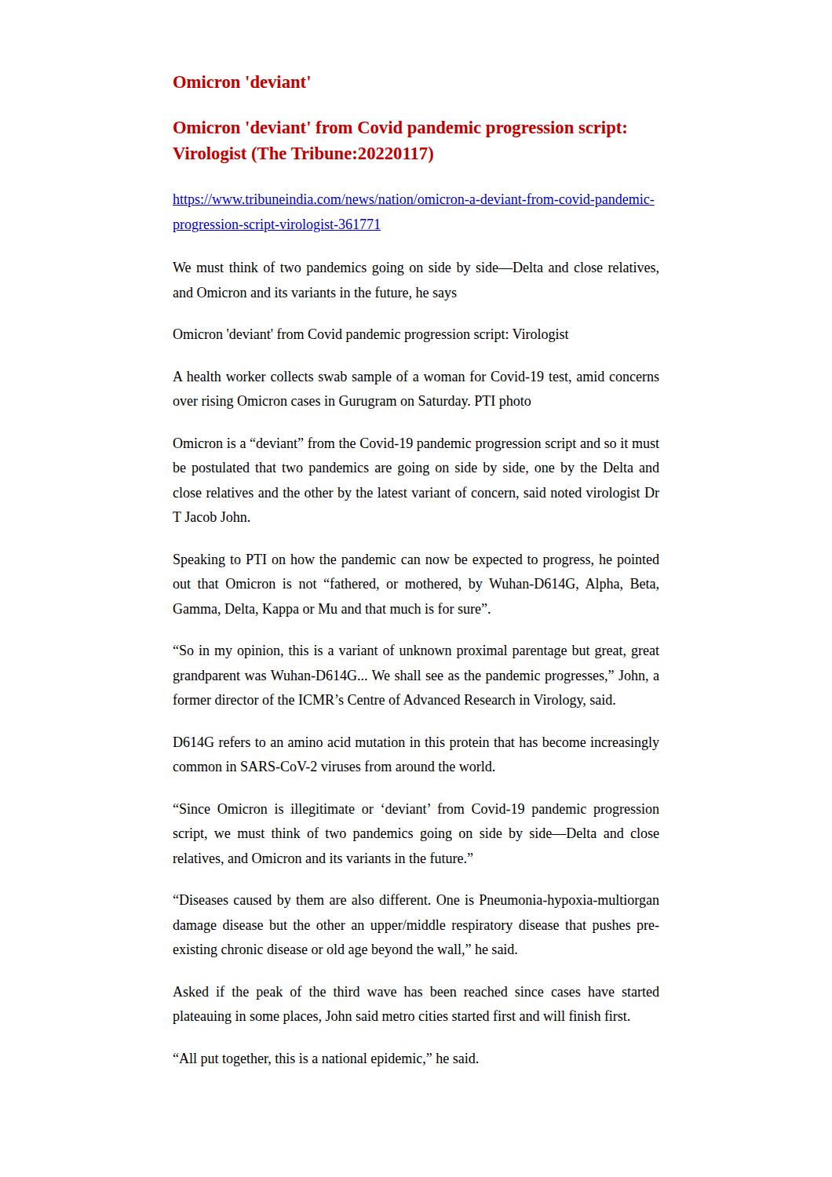Omicron 'deviant'
Omicron 'deviant' from Covid pandemic progression script: Virologist (The Tribune:20220117)
https://www.tribuneindia.com/news/nation/omicron-a-deviant-from-covid-pandemic-progression-script-virologist-361771
We must think of two pandemics going on side by side—Delta and close relatives, and Omicron and its variants in the future, he says
Omicron 'deviant' from Covid pandemic progression script: Virologist
A health worker collects swab sample of a woman for Covid-19 test, amid concerns over rising Omicron cases in Gurugram on Saturday. PTI photo
Omicron is a “deviant” from the Covid-19 pandemic progression script and so it must be postulated that two pandemics are going on side by side, one by the Delta and close relatives and the other by the latest variant of concern, said noted virologist Dr T Jacob John.
Speaking to PTI on how the pandemic can now be expected to progress, he pointed out that Omicron is not “fathered, or mothered, by Wuhan-D614G, Alpha, Beta, Gamma, Delta, Kappa or Mu and that much is for sure”.
“So in my opinion, this is a variant of unknown proximal parentage but great, great grandparent was Wuhan-D614G... We shall see as the pandemic progresses,” John, a former director of the ICMR’s Centre of Advanced Research in Virology, said.
D614G refers to an amino acid mutation in this protein that has become increasingly common in SARS-CoV-2 viruses from around the world.
“Since Omicron is illegitimate or ‘deviant’ from Covid-19 pandemic progression script, we must think of two pandemics going on side by side—Delta and close relatives, and Omicron and its variants in the future.”
“Diseases caused by them are also different. One is Pneumonia-hypoxia-multiorgan damage disease but the other an upper/middle respiratory disease that pushes pre-existing chronic disease or old age beyond the wall,” he said.
Asked if the peak of the third wave has been reached since cases have started plateauing in some places, John said metro cities started first and will finish first.
“All put together, this is a national epidemic,” he said.